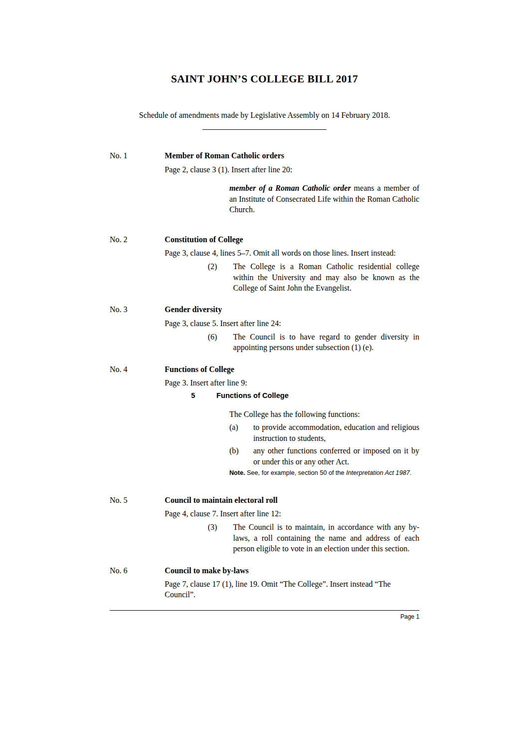SAINT JOHN’S COLLEGE BILL 2017
Schedule of amendments made by Legislative Assembly on 14 February 2018.
No. 1
Member of Roman Catholic orders
Page 2, clause 3 (1). Insert after line 20:
member of a Roman Catholic order means a member of an Institute of Consecrated Life within the Roman Catholic Church.
No. 2
Constitution of College
Page 3, clause 4, lines 5–7. Omit all words on those lines. Insert instead:
(2)
The College is a Roman Catholic residential college within the University and may also be known as the College of Saint John the Evangelist.
No. 3
Gender diversity
Page 3, clause 5. Insert after line 24:
(6)
The Council is to have regard to gender diversity in appointing persons under subsection (1) (e).
No. 4
Functions of College
Page 3. Insert after line 9:
5
Functions of College
The College has the following functions:
(a)
to provide accommodation, education and religious instruction to students,
(b)
any other functions conferred or imposed on it by or under this or any other Act.
Note. See, for example, section 50 of the Interpretation Act 1987.
No. 5
Council to maintain electoral roll
Page 4, clause 7. Insert after line 12:
(3)
The Council is to maintain, in accordance with any by-laws, a roll containing the name and address of each person eligible to vote in an election under this section.
No. 6
Council to make by-laws
Page 7, clause 17 (1), line 19. Omit “The College”. Insert instead “The Council”.
Page 1